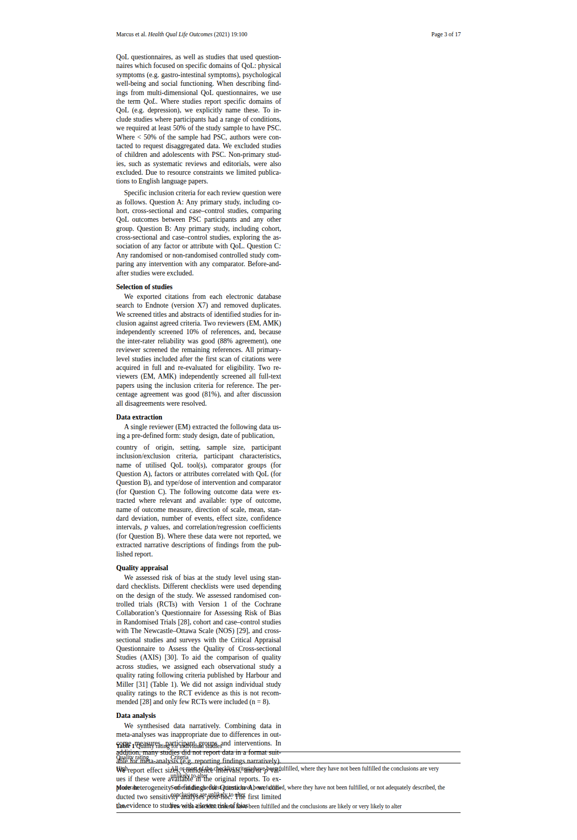Marcus et al. Health Qual Life Outcomes (2021) 19:100
Page 3 of 17
QoL questionnaires, as well as studies that used questionnaires which focused on specific domains of QoL: physical symptoms (e.g. gastro-intestinal symptoms), psychological well-being and social functioning. When describing findings from multi-dimensional QoL questionnaires, we use the term QoL. Where studies report specific domains of QoL (e.g. depression), we explicitly name these. To include studies where participants had a range of conditions, we required at least 50% of the study sample to have PSC. Where < 50% of the sample had PSC, authors were contacted to request disaggregated data. We excluded studies of children and adolescents with PSC. Non-primary studies, such as systematic reviews and editorials, were also excluded. Due to resource constraints we limited publications to English language papers.
Specific inclusion criteria for each review question were as follows. Question A: Any primary study, including cohort, cross-sectional and case–control studies, comparing QoL outcomes between PSC participants and any other group. Question B: Any primary study, including cohort, cross-sectional and case–control studies, exploring the association of any factor or attribute with QoL. Question C: Any randomised or non-randomised controlled study comparing any intervention with any comparator. Before-and-after studies were excluded.
Selection of studies
We exported citations from each electronic database search to Endnote (version X7) and removed duplicates. We screened titles and abstracts of identified studies for inclusion against agreed criteria. Two reviewers (EM, AMK) independently screened 10% of references, and, because the inter-rater reliability was good (88% agreement), one reviewer screened the remaining references. All primary-level studies included after the first scan of citations were acquired in full and re-evaluated for eligibility. Two reviewers (EM, AMK) independently screened all full-text papers using the inclusion criteria for reference. The percentage agreement was good (81%), and after discussion all disagreements were resolved.
Data extraction
A single reviewer (EM) extracted the following data using a pre-defined form: study design, date of publication,
country of origin, setting, sample size, participant inclusion/exclusion criteria, participant characteristics, name of utilised QoL tool(s), comparator groups (for Question A), factors or attributes correlated with QoL (for Question B), and type/dose of intervention and comparator (for Question C). The following outcome data were extracted where relevant and available: type of outcome, name of outcome measure, direction of scale, mean, standard deviation, number of events, effect size, confidence intervals, p values, and correlation/regression coefficients (for Question B). Where these data were not reported, we extracted narrative descriptions of findings from the published report.
Quality appraisal
We assessed risk of bias at the study level using standard checklists. Different checklists were used depending on the design of the study. We assessed randomised controlled trials (RCTs) with Version 1 of the Cochrane Collaboration’s Questionnaire for Assessing Risk of Bias in Randomised Trials [28], cohort and case–control studies with The Newcastle–Ottawa Scale (NOS) [29], and cross-sectional studies and surveys with the Critical Appraisal Questionnaire to Assess the Quality of Cross-sectional Studies (AXIS) [30]. To aid the comparison of quality across studies, we assigned each observational study a quality rating following criteria published by Harbour and Miller [31] (Table 1). We did not assign individual study quality ratings to the RCT evidence as this is not recommended [28] and only few RCTs were included (n = 8).
Data analysis
We synthesised data narratively. Combining data in meta-analyses was inappropriate due to differences in outcome measures, participant groups and interventions. In addition, many studies did not report data in a format suitable for meta-analysis (e.g. reporting findings narratively). We report effect sizes, confidence intervals, and/or p values if these were available in the original reports. To explore heterogeneity of findings for Question A, we conducted two sensitivity analyses post-hoc. The first limited the evidence to studies with a lower risk of bias
Table 1 Quality rating for individual studies
| Quality rating | Criteria |
| --- | --- |
| High | All or most of the checklist criteria have been fulfilled, where they have not been fulfilled the conclusions are very unlikely to alter |
| Moderate | Some of the checklist criteria have been fulfilled, where they have not been fulfilled, or not adequately described, the conclusions are unlikely to alter |
| Low | Few or no checklist criteria have been fulfilled and the conclusions are likely or very likely to alter |